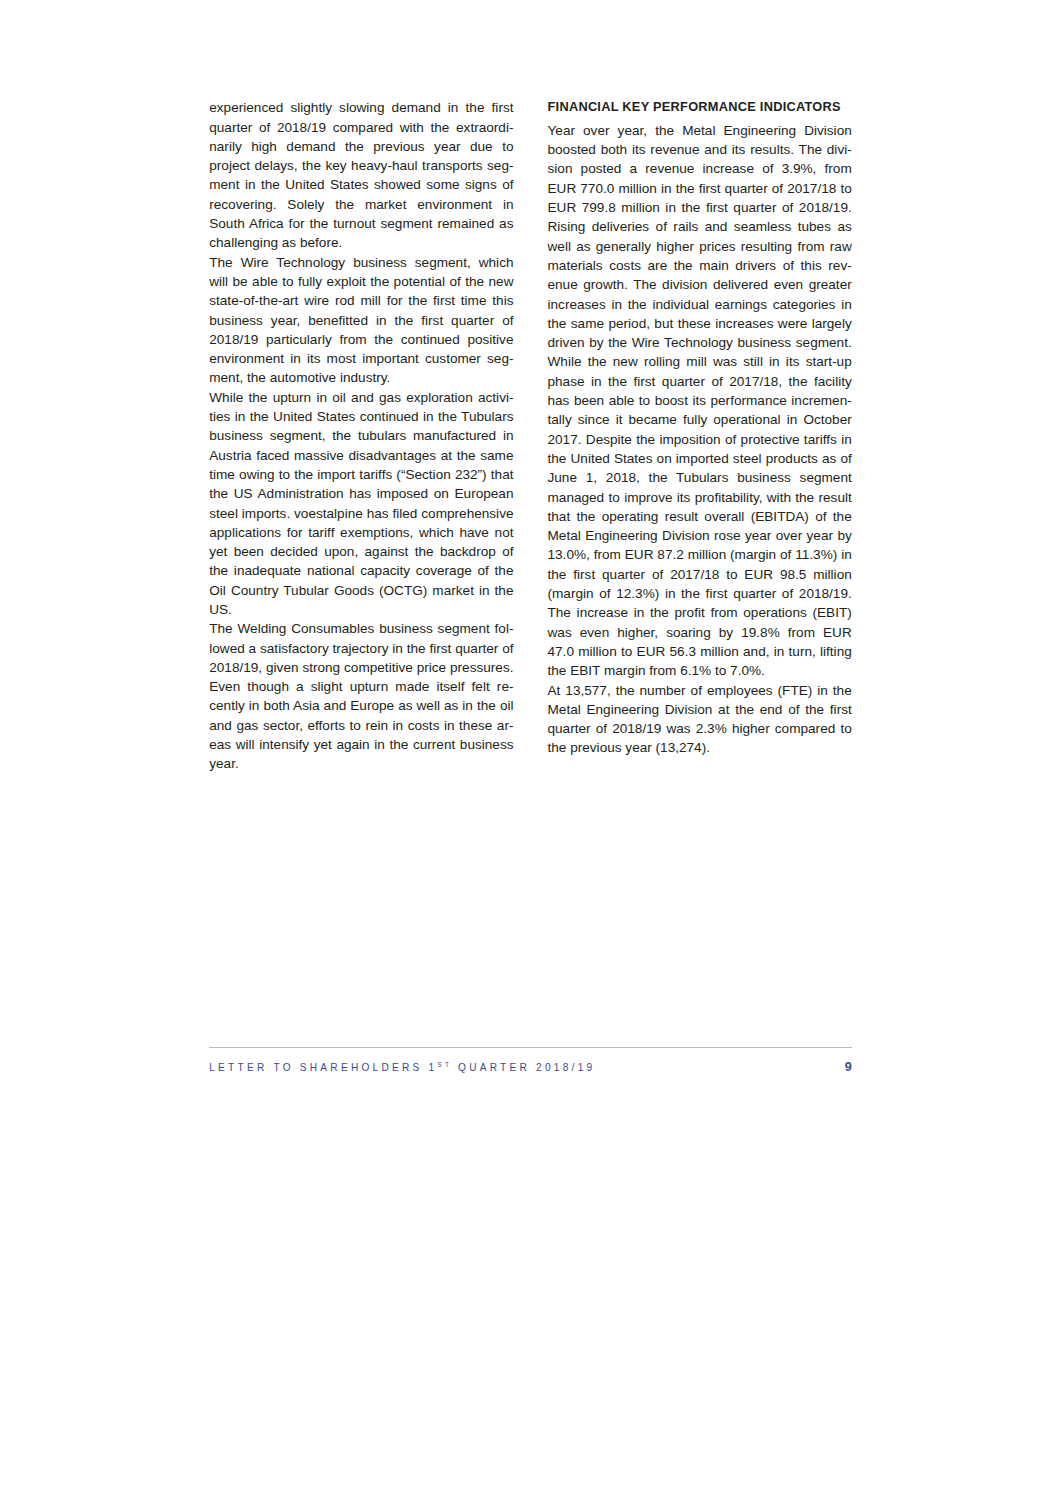experienced slightly slowing demand in the first quarter of 2018/19 compared with the extraordinarily high demand the previous year due to project delays, the key heavy-haul transports segment in the United States showed some signs of recovering. Solely the market environment in South Africa for the turnout segment remained as challenging as before.
The Wire Technology business segment, which will be able to fully exploit the potential of the new state-of-the-art wire rod mill for the first time this business year, benefitted in the first quarter of 2018/19 particularly from the continued positive environment in its most important customer segment, the automotive industry.
While the upturn in oil and gas exploration activities in the United States continued in the Tubulars business segment, the tubulars manufactured in Austria faced massive disadvantages at the same time owing to the import tariffs (“Section 232”) that the US Administration has imposed on European steel imports. voestalpine has filed comprehensive applications for tariff exemptions, which have not yet been decided upon, against the backdrop of the inadequate national capacity coverage of the Oil Country Tubular Goods (OCTG) market in the US.
The Welding Consumables business segment followed a satisfactory trajectory in the first quarter of 2018/19, given strong competitive price pressures. Even though a slight upturn made itself felt recently in both Asia and Europe as well as in the oil and gas sector, efforts to rein in costs in these areas will intensify yet again in the current business year.
Financial key performance indicators
Year over year, the Metal Engineering Division boosted both its revenue and its results. The division posted a revenue increase of 3.9%, from EUR 770.0 million in the first quarter of 2017/18 to EUR 799.8 million in the first quarter of 2018/19. Rising deliveries of rails and seamless tubes as well as generally higher prices resulting from raw materials costs are the main drivers of this revenue growth. The division delivered even greater increases in the individual earnings categories in the same period, but these increases were largely driven by the Wire Technology business segment. While the new rolling mill was still in its start-up phase in the first quarter of 2017/18, the facility has been able to boost its performance incrementally since it became fully operational in October 2017. Despite the imposition of protective tariffs in the United States on imported steel products as of June 1, 2018, the Tubulars business segment managed to improve its profitability, with the result that the operating result overall (EBITDA) of the Metal Engineering Division rose year over year by 13.0%, from EUR 87.2 million (margin of 11.3%) in the first quarter of 2017/18 to EUR 98.5 million (margin of 12.3%) in the first quarter of 2018/19. The increase in the profit from operations (EBIT) was even higher, soaring by 19.8% from EUR 47.0 million to EUR 56.3 million and, in turn, lifting the EBIT margin from 6.1% to 7.0%.
At 13,577, the number of employees (FTE) in the Metal Engineering Division at the end of the first quarter of 2018/19 was 2.3% higher compared to the previous year (13,274).
Letter to Shareholders 1st Quarter 2018/19
9